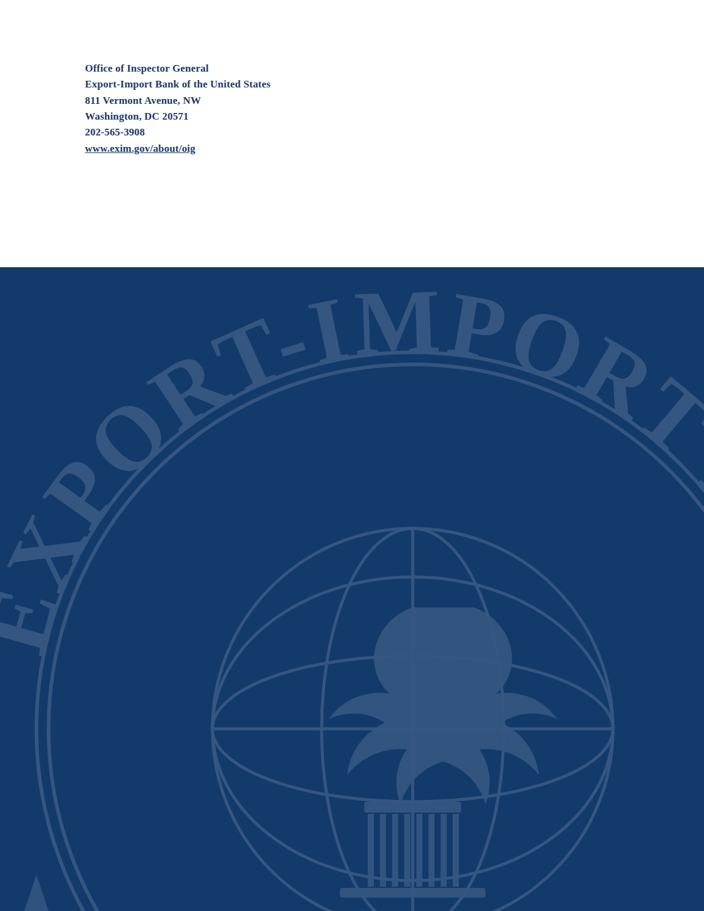Office of Inspector General
Export-Import Bank of the United States
811 Vermont Avenue, NW
Washington, DC 20571
202-565-3908
www.exim.gov/about/oig
EXPORT-IMPORT BANK